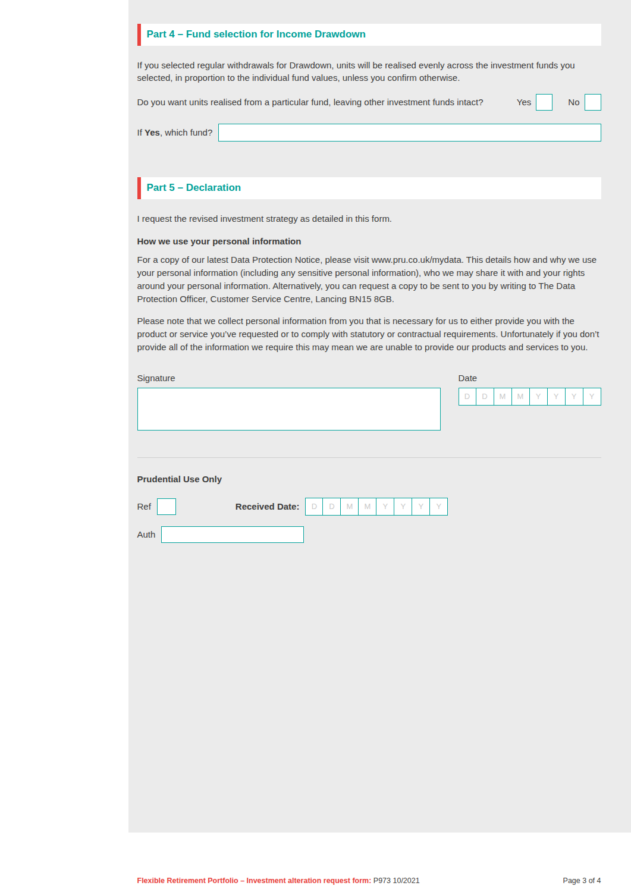Part 4 – Fund selection for Income Drawdown
If you selected regular withdrawals for Drawdown, units will be realised evenly across the investment funds you selected, in proportion to the individual fund values, unless you confirm otherwise.
Do you want units realised from a particular fund, leaving other investment funds intact? Yes No
If Yes, which fund?
Part 5 – Declaration
I request the revised investment strategy as detailed in this form.
How we use your personal information
For a copy of our latest Data Protection Notice, please visit www.pru.co.uk/mydata. This details how and why we use your personal information (including any sensitive personal information), who we may share it with and your rights around your personal information. Alternatively, you can request a copy to be sent to you by writing to The Data Protection Officer, Customer Service Centre, Lancing BN15 8GB.
Please note that we collect personal information from you that is necessary for us to either provide you with the product or service you’ve requested or to comply with statutory or contractual requirements. Unfortunately if you don’t provide all of the information we require this may mean we are unable to provide our products and services to you.
Signature
Date
DDMMYYYY
Prudential Use Only
Ref Received Date: DDMMYYYY
Auth
Flexible Retirement Portfolio – Investment alteration request form: P973 10/2021
Page 3 of 4